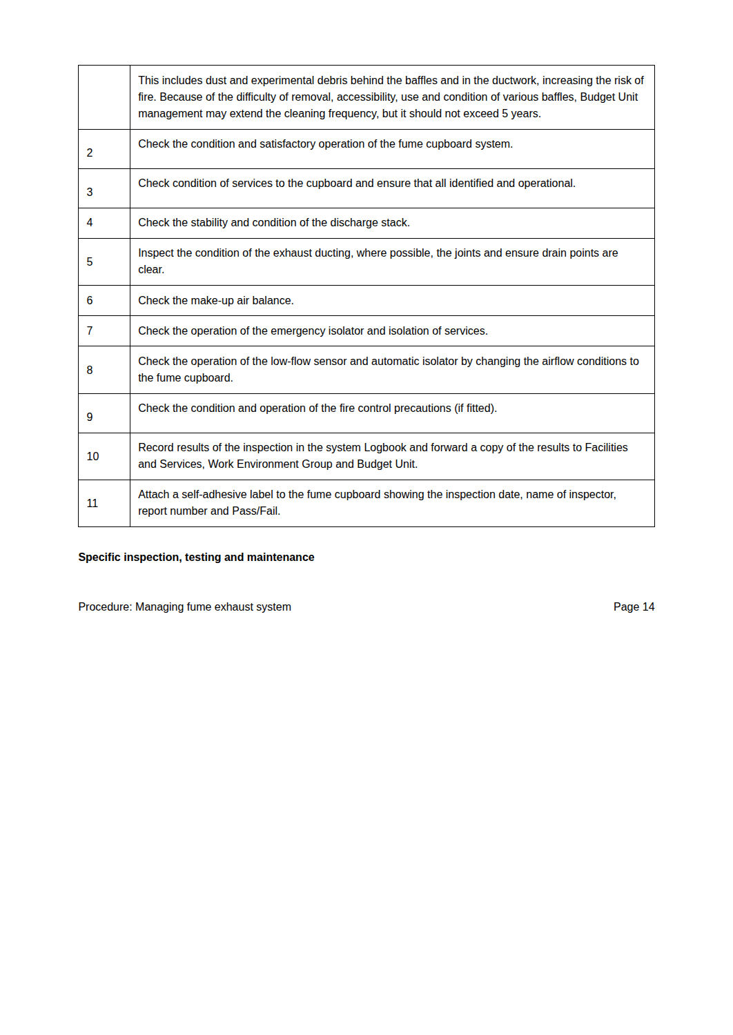| | This includes dust and experimental debris behind the baffles and in the ductwork, increasing the risk of fire. Because of the difficulty of removal, accessibility, use and condition of various baffles, Budget Unit management may extend the cleaning frequency, but it should not exceed 5 years. |
| 2 | Check the condition and satisfactory operation of the fume cupboard system. |
| 3 | Check condition of services to the cupboard and ensure that all identified and operational. |
| 4 | Check the stability and condition of the discharge stack. |
| 5 | Inspect the condition of the exhaust ducting, where possible, the joints and ensure drain points are clear. |
| 6 | Check the make-up air balance. |
| 7 | Check the operation of the emergency isolator and isolation of services. |
| 8 | Check the operation of the low-flow sensor and automatic isolator by changing the airflow conditions to the fume cupboard. |
| 9 | Check the condition and operation of the fire control precautions (if fitted). |
| 10 | Record results of the inspection in the system Logbook and forward a copy of the results to Facilities and Services, Work Environment Group and Budget Unit. |
| 11 | Attach a self-adhesive label to the fume cupboard showing the inspection date, name of inspector, report number and Pass/Fail. |
Specific inspection, testing and maintenance
Procedure: Managing fume exhaust system Page 14